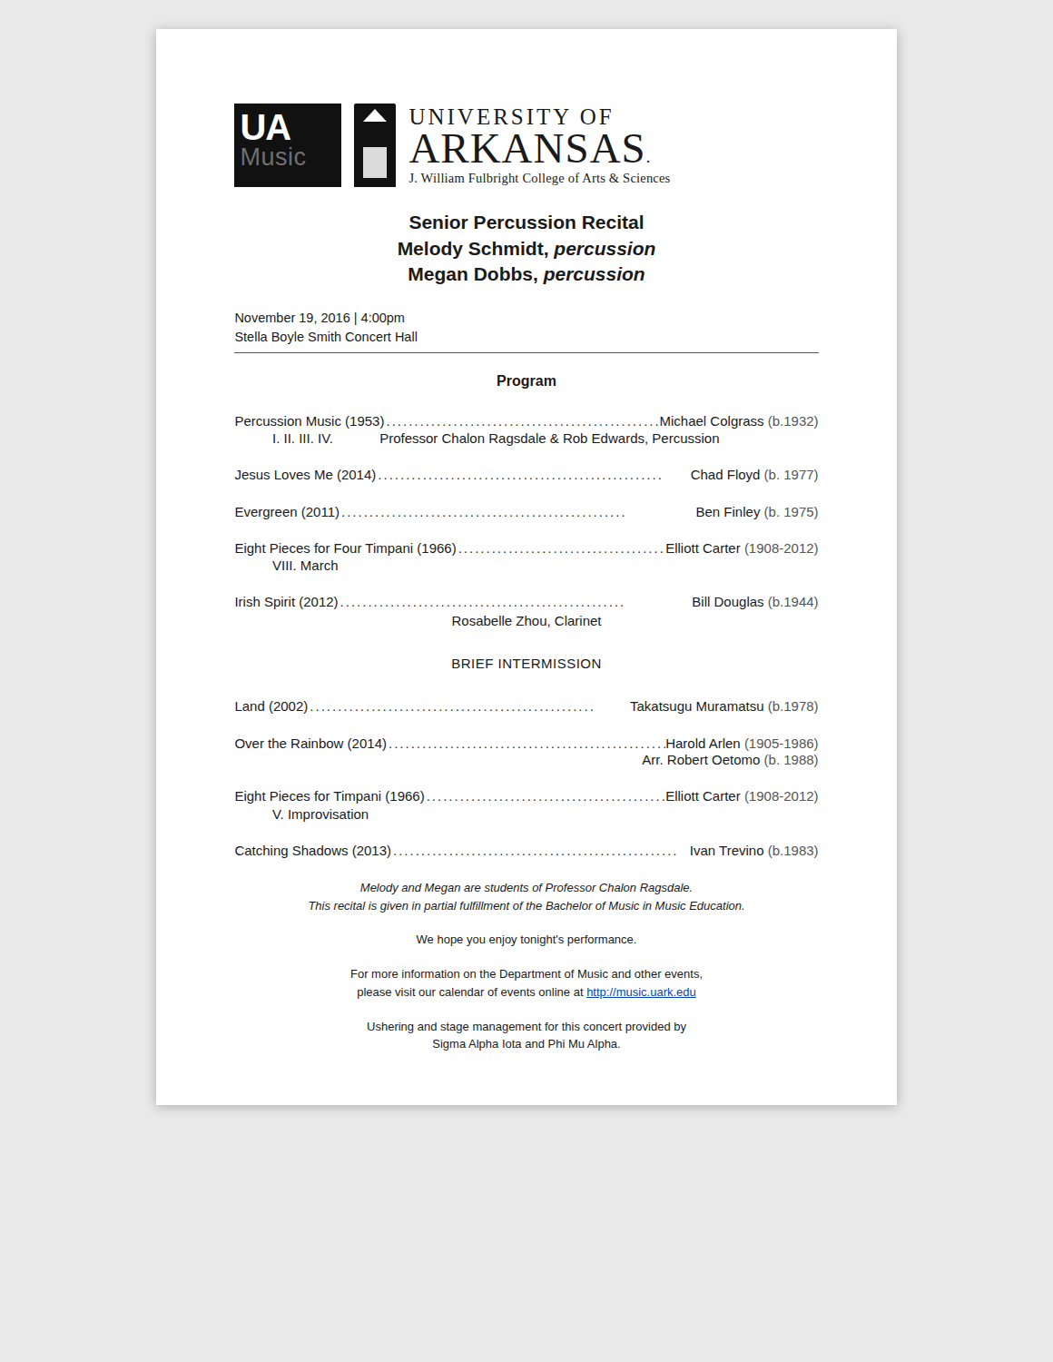UA
Music
UNIVERSITY OF
ARKANSAS.
J. William Fulbright College of Arts & Sciences
Senior Percussion Recital
Melody Schmidt, percussion
Megan Dobbs, percussion
November 19, 2016 | 4:00pm
Stella Boyle Smith Concert Hall
Program
Percussion Music (1953) ................................................... Michael Colgrass (b.1932)
I. II. III. IV. Professor Chalon Ragsdale & Rob Edwards, Percussion
Jesus Loves Me (2014) ................................................... Chad Floyd (b. 1977)
Evergreen (2011) ................................................... Ben Finley (b. 1975)
Eight Pieces for Four Timpani (1966) ................................................... Elliott Carter (1908-2012)
VIII. March
Irish Spirit (2012) ................................................... Bill Douglas (b.1944)
Rosabelle Zhou, Clarinet
BRIEF INTERMISSION
Land (2002) ................................................... Takatsugu Muramatsu (b.1978)
Over the Rainbow (2014) ................................................... Harold Arlen (1905-1986)
Arr. Robert Oetomo (b. 1988)
Eight Pieces for Timpani (1966) ................................................... Elliott Carter (1908-2012)
V. Improvisation
Catching Shadows (2013) ................................................... Ivan Trevino (b.1983)
Melody and Megan are students of Professor Chalon Ragsdale.
This recital is given in partial fulfillment of the Bachelor of Music in Music Education.
We hope you enjoy tonight's performance.
For more information on the Department of Music and other events,
please visit our calendar of events online at http://music.uark.edu
Ushering and stage management for this concert provided by
Sigma Alpha Iota and Phi Mu Alpha.